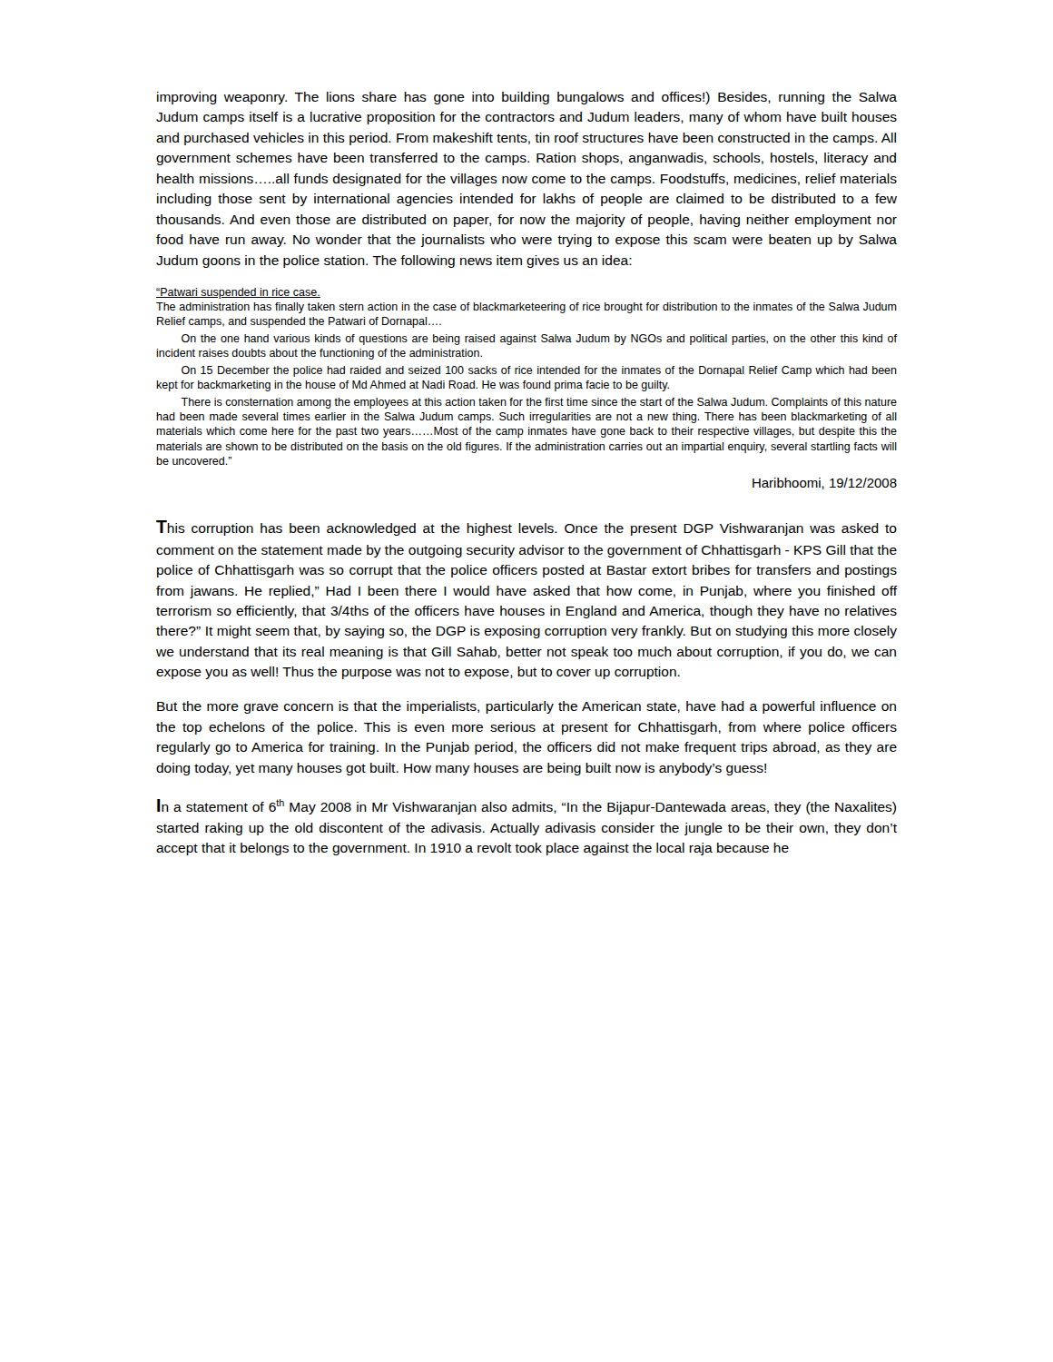improving weaponry. The lions share has gone into building bungalows and offices!) Besides, running the Salwa Judum camps itself is a lucrative proposition for the contractors and Judum leaders, many of whom have built houses and purchased vehicles in this period. From makeshift tents, tin roof structures have been constructed in the camps. All government schemes have been transferred to the camps. Ration shops, anganwadis, schools, hostels, literacy and health missions…..all funds designated for the villages now come to the camps. Foodstuffs, medicines, relief materials including those sent by international agencies intended for lakhs of people are claimed to be distributed to a few thousands. And even those are distributed on paper, for now the majority of people, having neither employment nor food have run away. No wonder that the journalists who were trying to expose this scam were beaten up by Salwa Judum goons in the police station. The following news item gives us an idea:
“Patwari suspended in rice case.
The administration has finally taken stern action in the case of blackmarketeering of rice brought for distribution to the inmates of the Salwa Judum Relief camps, and suspended the Patwari of Dornapal….
On the one hand various kinds of questions are being raised against Salwa Judum by NGOs and political parties, on the other this kind of incident raises doubts about the functioning of the administration.
On 15 December the police had raided and seized 100 sacks of rice intended for the inmates of the Dornapal Relief Camp which had been kept for backmarketing in the house of Md Ahmed at Nadi Road. He was found prima facie to be guilty.
There is consternation among the employees at this action taken for the first time since the start of the Salwa Judum. Complaints of this nature had been made several times earlier in the Salwa Judum camps. Such irregularities are not a new thing. There has been blackmarketing of all materials which come here for the past two years……Most of the camp inmates have gone back to their respective villages, but despite this the materials are shown to be distributed on the basis on the old figures. If the administration carries out an impartial enquiry, several startling facts will be uncovered.”
Haribhoomi, 19/12/2008
This corruption has been acknowledged at the highest levels. Once the present DGP Vishwaranjan was asked to comment on the statement made by the outgoing security advisor to the government of Chhattisgarh - KPS Gill that the police of Chhattisgarh was so corrupt that the police officers posted at Bastar extort bribes for transfers and postings from jawans. He replied,” Had I been there I would have asked that how come, in Punjab, where you finished off terrorism so efficiently, that 3/4ths of the officers have houses in England and America, though they have no relatives there?” It might seem that, by saying so, the DGP is exposing corruption very frankly. But on studying this more closely we understand that its real meaning is that Gill Sahab, better not speak too much about corruption, if you do, we can expose you as well! Thus the purpose was not to expose, but to cover up corruption.
But the more grave concern is that the imperialists, particularly the American state, have had a powerful influence on the top echelons of the police. This is even more serious at present for Chhattisgarh, from where police officers regularly go to America for training. In the Punjab period, the officers did not make frequent trips abroad, as they are doing today, yet many houses got built. How many houses are being built now is anybody’s guess!
In a statement of 6th May 2008 in Mr Vishwaranjan also admits, “In the Bijapur-Dantewada areas, they (the Naxalites) started raking up the old discontent of the adivasis. Actually adivasis consider the jungle to be their own, they don’t accept that it belongs to the government. In 1910 a revolt took place against the local raja because he